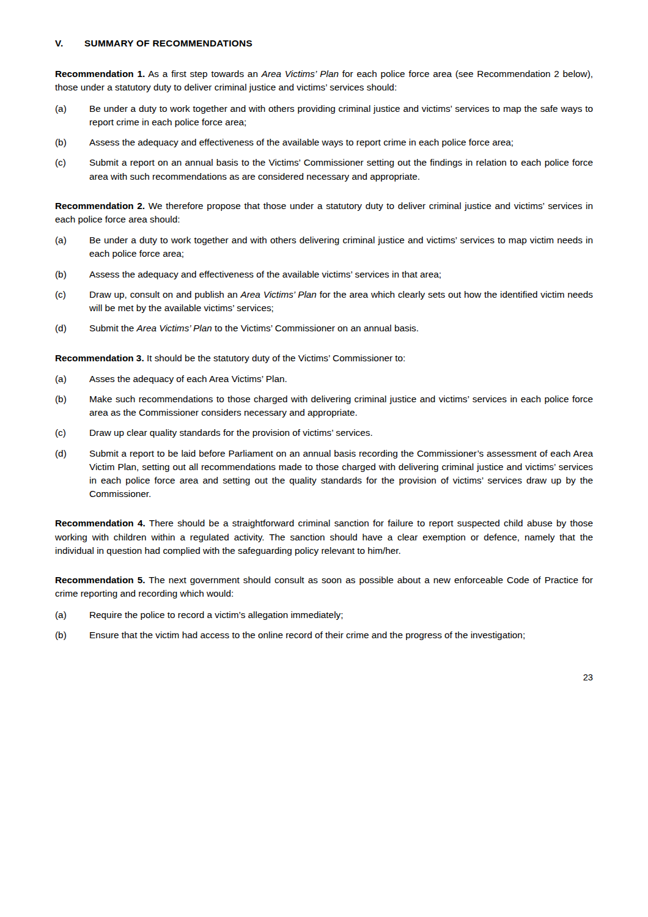V. SUMMARY OF RECOMMENDATIONS
Recommendation 1. As a first step towards an Area Victims’ Plan for each police force area (see Recommendation 2 below), those under a statutory duty to deliver criminal justice and victims’ services should:
(a) Be under a duty to work together and with others providing criminal justice and victims’ services to map the safe ways to report crime in each police force area;
(b) Assess the adequacy and effectiveness of the available ways to report crime in each police force area;
(c) Submit a report on an annual basis to the Victims’ Commissioner setting out the findings in relation to each police force area with such recommendations as are considered necessary and appropriate.
Recommendation 2. We therefore propose that those under a statutory duty to deliver criminal justice and victims’ services in each police force area should:
(a) Be under a duty to work together and with others delivering criminal justice and victims’ services to map victim needs in each police force area;
(b) Assess the adequacy and effectiveness of the available victims’ services in that area;
(c) Draw up, consult on and publish an Area Victims’ Plan for the area which clearly sets out how the identified victim needs will be met by the available victims’ services;
(d) Submit the Area Victims’ Plan to the Victims’ Commissioner on an annual basis.
Recommendation 3. It should be the statutory duty of the Victims’ Commissioner to:
(a) Asses the adequacy of each Area Victims’ Plan.
(b) Make such recommendations to those charged with delivering criminal justice and victims’ services in each police force area as the Commissioner considers necessary and appropriate.
(c) Draw up clear quality standards for the provision of victims’ services.
(d) Submit a report to be laid before Parliament on an annual basis recording the Commissioner’s assessment of each Area Victim Plan, setting out all recommendations made to those charged with delivering criminal justice and victims’ services in each police force area and setting out the quality standards for the provision of victims’ services draw up by the Commissioner.
Recommendation 4. There should be a straightforward criminal sanction for failure to report suspected child abuse by those working with children within a regulated activity. The sanction should have a clear exemption or defence, namely that the individual in question had complied with the safeguarding policy relevant to him/her.
Recommendation 5. The next government should consult as soon as possible about a new enforceable Code of Practice for crime reporting and recording which would:
(a) Require the police to record a victim’s allegation immediately;
(b) Ensure that the victim had access to the online record of their crime and the progress of the investigation;
23